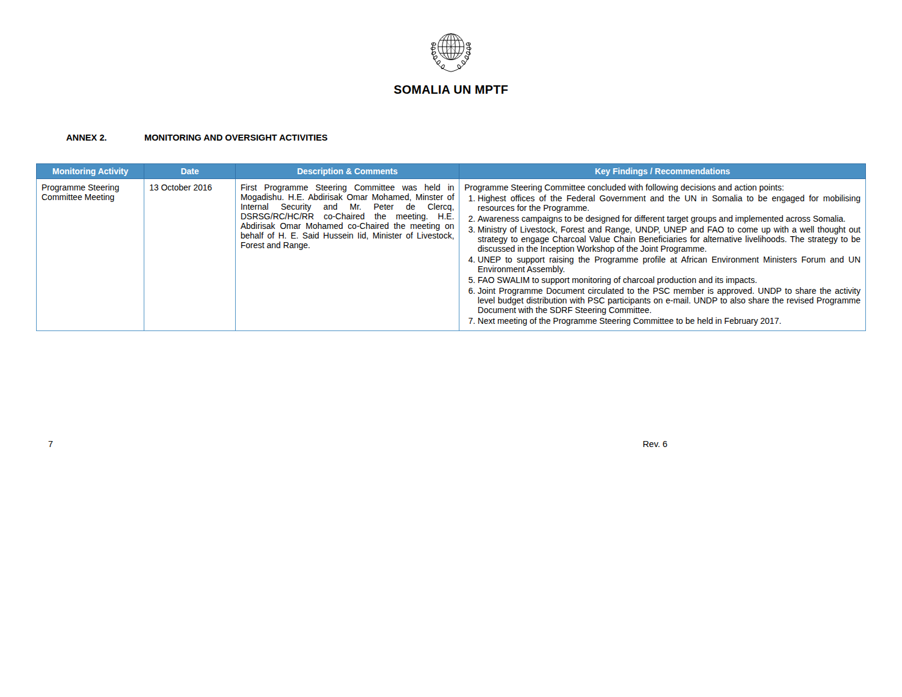SOMALIA UN MPTF
ANNEX 2. MONITORING AND OVERSIGHT ACTIVITIES
| Monitoring Activity | Date | Description & Comments | Key Findings / Recommendations |
| --- | --- | --- | --- |
| Programme Steering Committee Meeting | 13 October 2016 | First Programme Steering Committee was held in Mogadishu. H.E. Abdirisak Omar Mohamed, Minster of Internal Security and Mr. Peter de Clercq, DSRSG/RC/HC/RR co-Chaired the meeting. H.E. Abdirisak Omar Mohamed co-Chaired the meeting on behalf of H. E. Said Hussein Iid, Minister of Livestock, Forest and Range. | Programme Steering Committee concluded with following decisions and action points: Highest offices of the Federal Government and the UN in Somalia to be engaged for mobilising resources for the Programme. Awareness campaigns to be designed for different target groups and implemented across Somalia. Ministry of Livestock, Forest and Range, UNDP, UNEP and FAO to come up with a well thought out strategy to engage Charcoal Value Chain Beneficiaries for alternative livelihoods. The strategy to be discussed in the Inception Workshop of the Joint Programme. UNEP to support raising the Programme profile at African Environment Ministers Forum and UN Environment Assembly. FAO SWALIM to support monitoring of charcoal production and its impacts. Joint Programme Document circulated to the PSC member is approved. UNDP to share the activity level budget distribution with PSC participants on e-mail. UNDP to also share the revised Programme Document with the SDRF Steering Committee. Next meeting of the Programme Steering Committee to be held in February 2017. |
7 Rev. 6